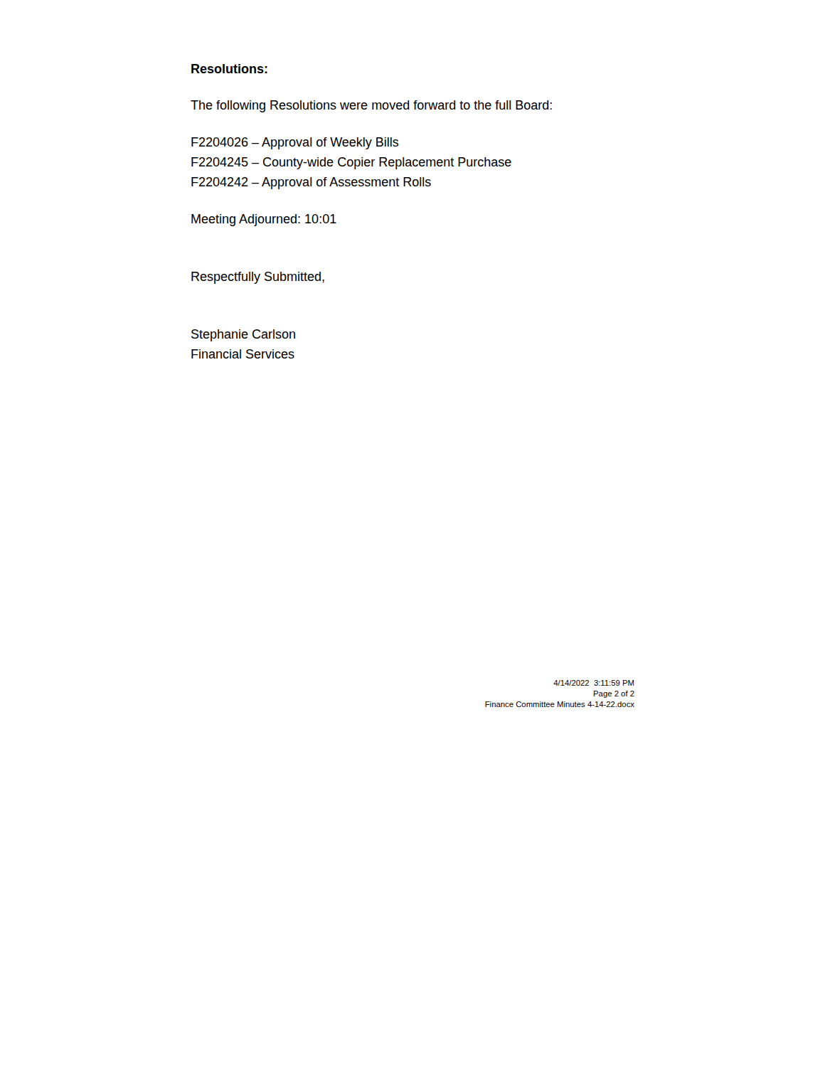Resolutions:
The following Resolutions were moved forward to the full Board:
F2204026 – Approval of Weekly Bills
F2204245 – County-wide Copier Replacement Purchase
F2204242 – Approval of Assessment Rolls
Meeting Adjourned: 10:01
Respectfully Submitted,
Stephanie Carlson
Financial Services
4/14/2022 3:11:59 PM
Page 2 of 2
Finance Committee Minutes 4-14-22.docx